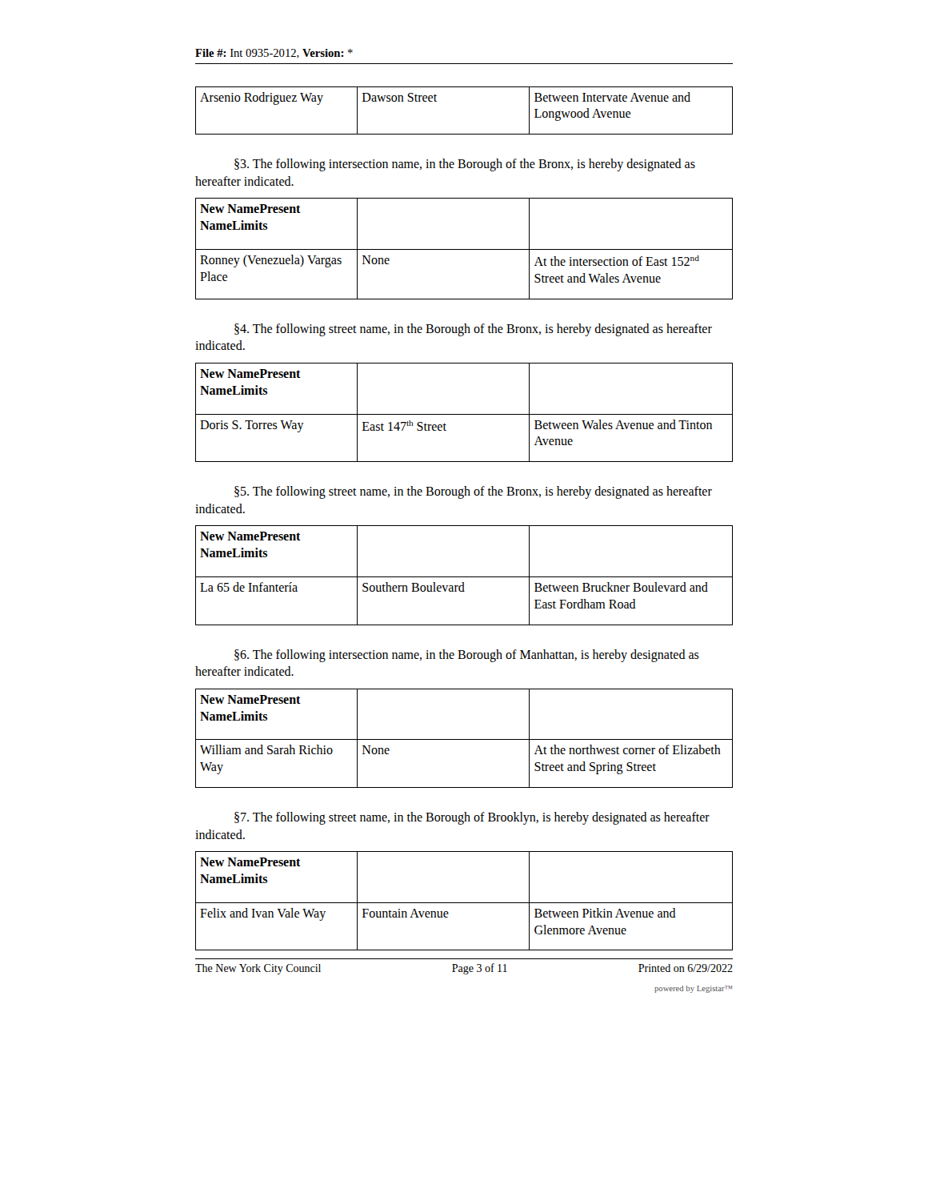File #: Int 0935-2012, Version: *
| Arsenio Rodriguez Way | Dawson Street | Between Intervate Avenue and Longwood Avenue |
§3. The following intersection name, in the Borough of the Bronx, is hereby designated as hereafter indicated.
| New NamePresent NameLimits | | |
| Ronney (Venezuela) Vargas Place | None | At the intersection of East 152 nd Street and Wales Avenue |
§4. The following street name, in the Borough of the Bronx, is hereby designated as hereafter indicated.
| New NamePresent NameLimits | | |
| Doris S. Torres Way | East 147 th Street | Between Wales Avenue and Tinton Avenue |
§5. The following street name, in the Borough of the Bronx, is hereby designated as hereafter indicated.
| New NamePresent NameLimits | | |
| La 65 de Infantería | Southern Boulevard | Between Bruckner Boulevard and East Fordham Road |
§6. The following intersection name, in the Borough of Manhattan, is hereby designated as hereafter indicated.
| New NamePresent NameLimits | | |
| William and Sarah Richio Way | None | At the northwest corner of Elizabeth Street and Spring Street |
§7. The following street name, in the Borough of Brooklyn, is hereby designated as hereafter indicated.
| New NamePresent NameLimits | | |
| Felix and Ivan Vale Way | Fountain Avenue | Between Pitkin Avenue and Glenmore Avenue |
The New York City Council Page 3 of 11 Printed on 6/29/2022
powered by Legistar™